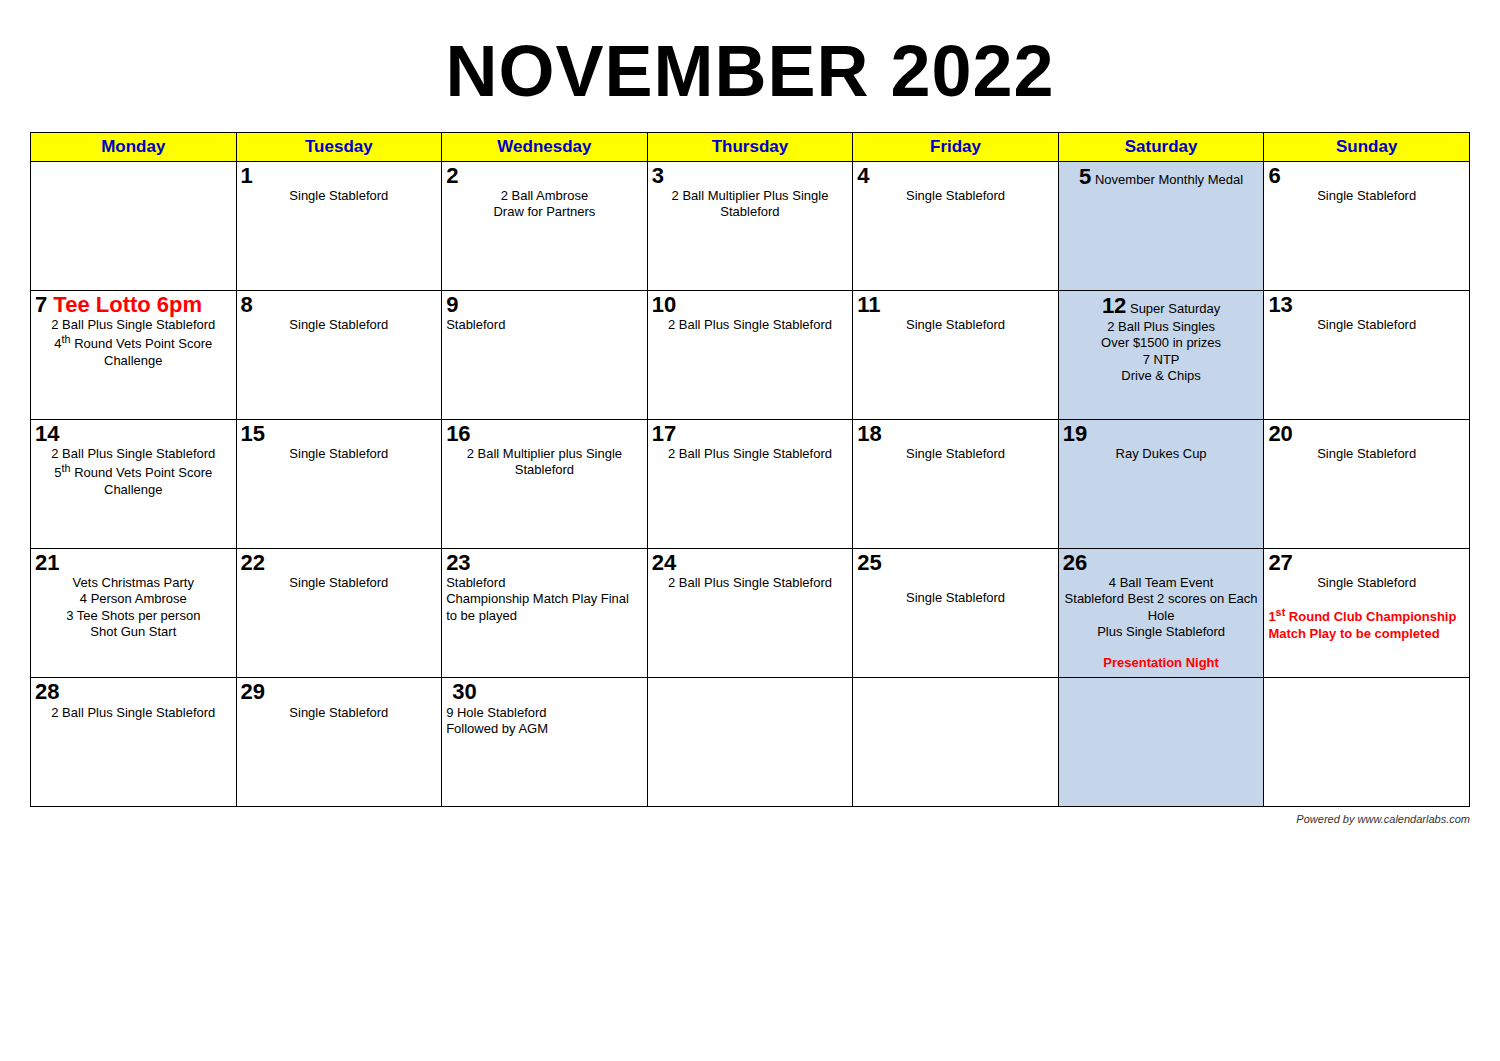NOVEMBER 2022
| Monday | Tuesday | Wednesday | Thursday | Friday | Saturday | Sunday |
| --- | --- | --- | --- | --- | --- | --- |
| | 1 Single Stableford | 2 2 Ball Ambrose Draw for Partners | 3 2 Ball Multiplier Plus Single Stableford | 4 Single Stableford | 5 November Monthly Medal | 6 Single Stableford |
| 7 Tee Lotto 6pm 2 Ball Plus Single Stableford 4 th Round Vets Point Score Challenge | 8 Single Stableford | 9 Stableford | 10 2 Ball Plus Single Stableford | 11 Single Stableford | 12 Super Saturday 2 Ball Plus Singles Over $1500 in prizes 7 NTP Drive & Chips | 13 Single Stableford |
| 14 2 Ball Plus Single Stableford 5 th Round Vets Point Score Challenge | 15 Single Stableford | 16 2 Ball Multiplier plus Single Stableford | 17 2 Ball Plus Single Stableford | 18 Single Stableford | 19 Ray Dukes Cup | 20 Single Stableford |
| 21 Vets Christmas Party 4 Person Ambrose 3 Tee Shots per person Shot Gun Start | 22 Single Stableford | 23 Stableford Championship Match Play Final to be played | 24 2 Ball Plus Single Stableford | 25 Single Stableford | 26 4 Ball Team Event Stableford Best 2 scores on Each Hole Plus Single Stableford Presentation Night | 27 Single Stableford 1 st Round Club Championship Match Play to be completed |
| 28 2 Ball Plus Single Stableford | 29 Single Stableford | 30 9 Hole Stableford Followed by AGM | | | | |
Powered by www.calendarlabs.com